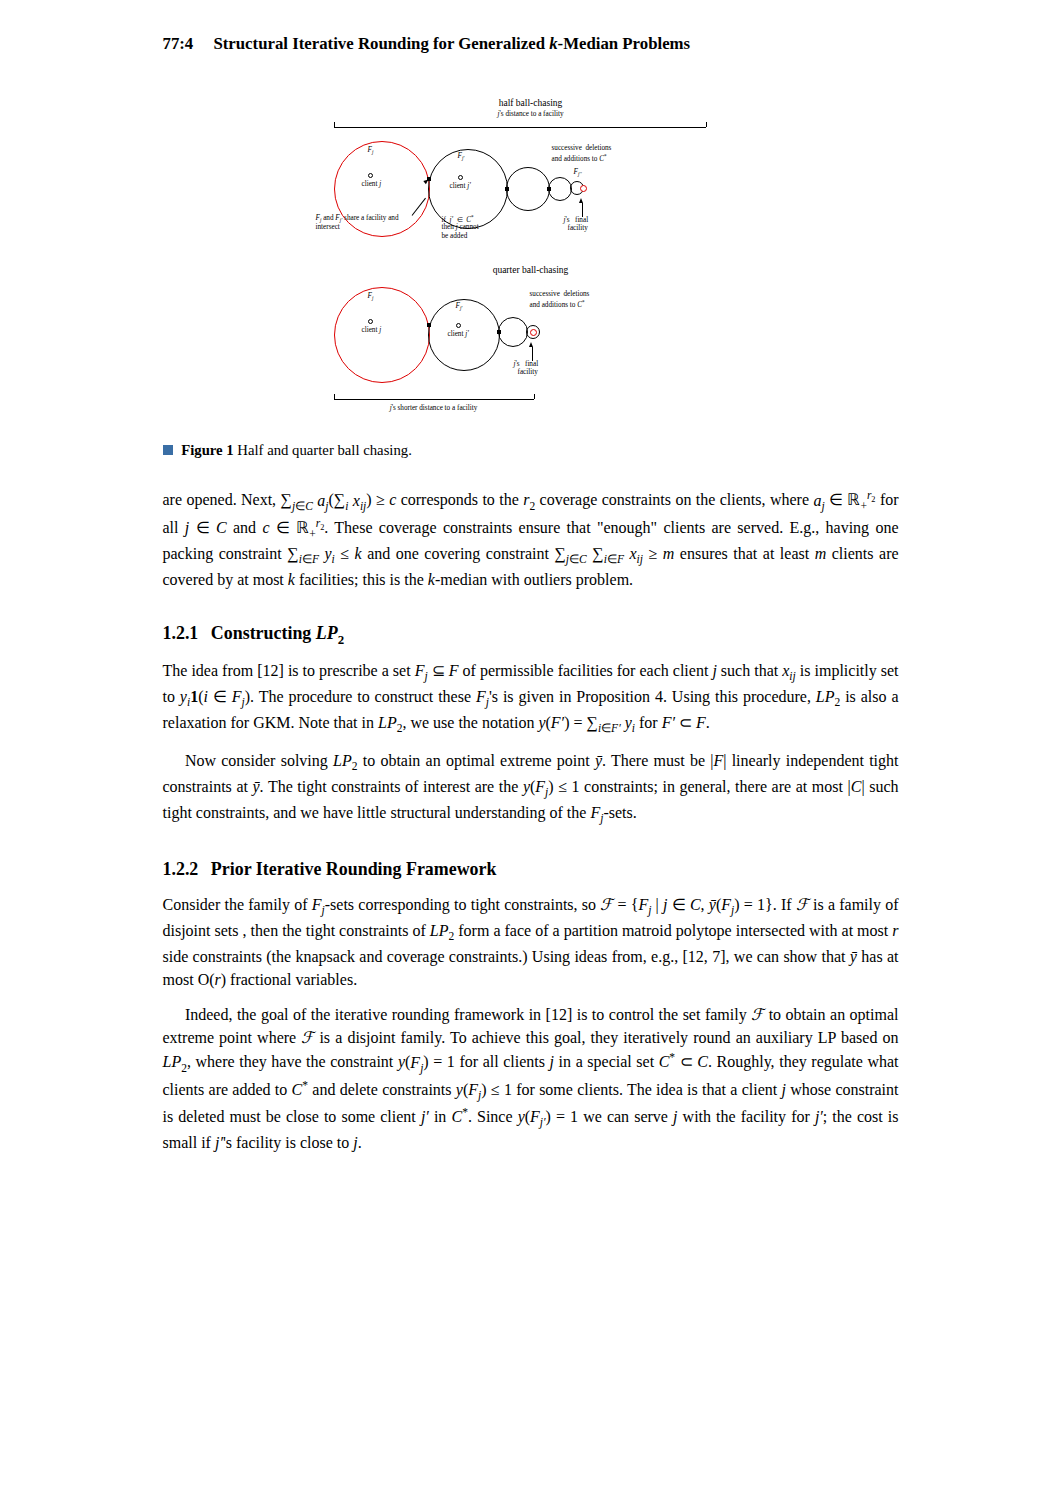77:4 Structural Iterative Rounding for Generalized k-Median Problems
half ball-chasing
j's distance to a facility
Fj
client j
Fj′
client j′
Fj′′
j's final
facility
successive deletions
and additions to C*
Fj and Fj′ share a facility and
intersect
if j′ ∈ C*
then j cannot
be added
quarter ball-chasing
Fj
client j
Fj′
client j′
j's final
facility
successive deletions
and additions to C*
j's shorter distance to a facility
Figure 1 Half and quarter ball chasing.
are opened. Next, ∑j∈C aj(∑i xij) ≥ c corresponds to the r2 coverage constraints on the clients, where aj ∈ ℝ+r2 for all j ∈ C and c ∈ ℝ+r2. These coverage constraints ensure that "enough" clients are served. E.g., having one packing constraint ∑i∈F yi ≤ k and one covering constraint ∑j∈C ∑i∈F xij ≥ m ensures that at least m clients are covered by at most k facilities; this is the k-median with outliers problem.
1.2.1 Constructing LP2
The idea from [12] is to prescribe a set Fj ⊆ F of permissible facilities for each client j such that xij is implicitly set to yi 1(i ∈ Fj). The procedure to construct these Fj's is given in Proposition 4. Using this procedure, LP2 is also a relaxation for GKM. Note that in LP2, we use the notation y(F′) = ∑i∈F′ yi for F′ ⊂ F.
Now consider solving LP2 to obtain an optimal extreme point ȳ. There must be |F| linearly independent tight constraints at ȳ. The tight constraints of interest are the y(Fj) ≤ 1 constraints; in general, there are at most |C| such tight constraints, and we have little structural understanding of the Fj-sets.
1.2.2 Prior Iterative Rounding Framework
Consider the family of Fj-sets corresponding to tight constraints, so ℱ = {Fj | j ∈ C, ȳ(Fj) = 1}. If ℱ is a family of disjoint sets , then the tight constraints of LP2 form a face of a partition matroid polytope intersected with at most r side constraints (the knapsack and coverage constraints.) Using ideas from, e.g., [12, 7], we can show that ȳ has at most O(r) fractional variables.
Indeed, the goal of the iterative rounding framework in [12] is to control the set family ℱ to obtain an optimal extreme point where ℱ is a disjoint family. To achieve this goal, they iteratively round an auxiliary LP based on LP2, where they have the constraint y(Fj) = 1 for all clients j in a special set C* ⊂ C. Roughly, they regulate what clients are added to C* and delete constraints y(Fj) ≤ 1 for some clients. The idea is that a client j whose constraint is deleted must be close to some client j′ in C*. Since y(Fj′) = 1 we can serve j with the facility for j′; the cost is small if j′'s facility is close to j.